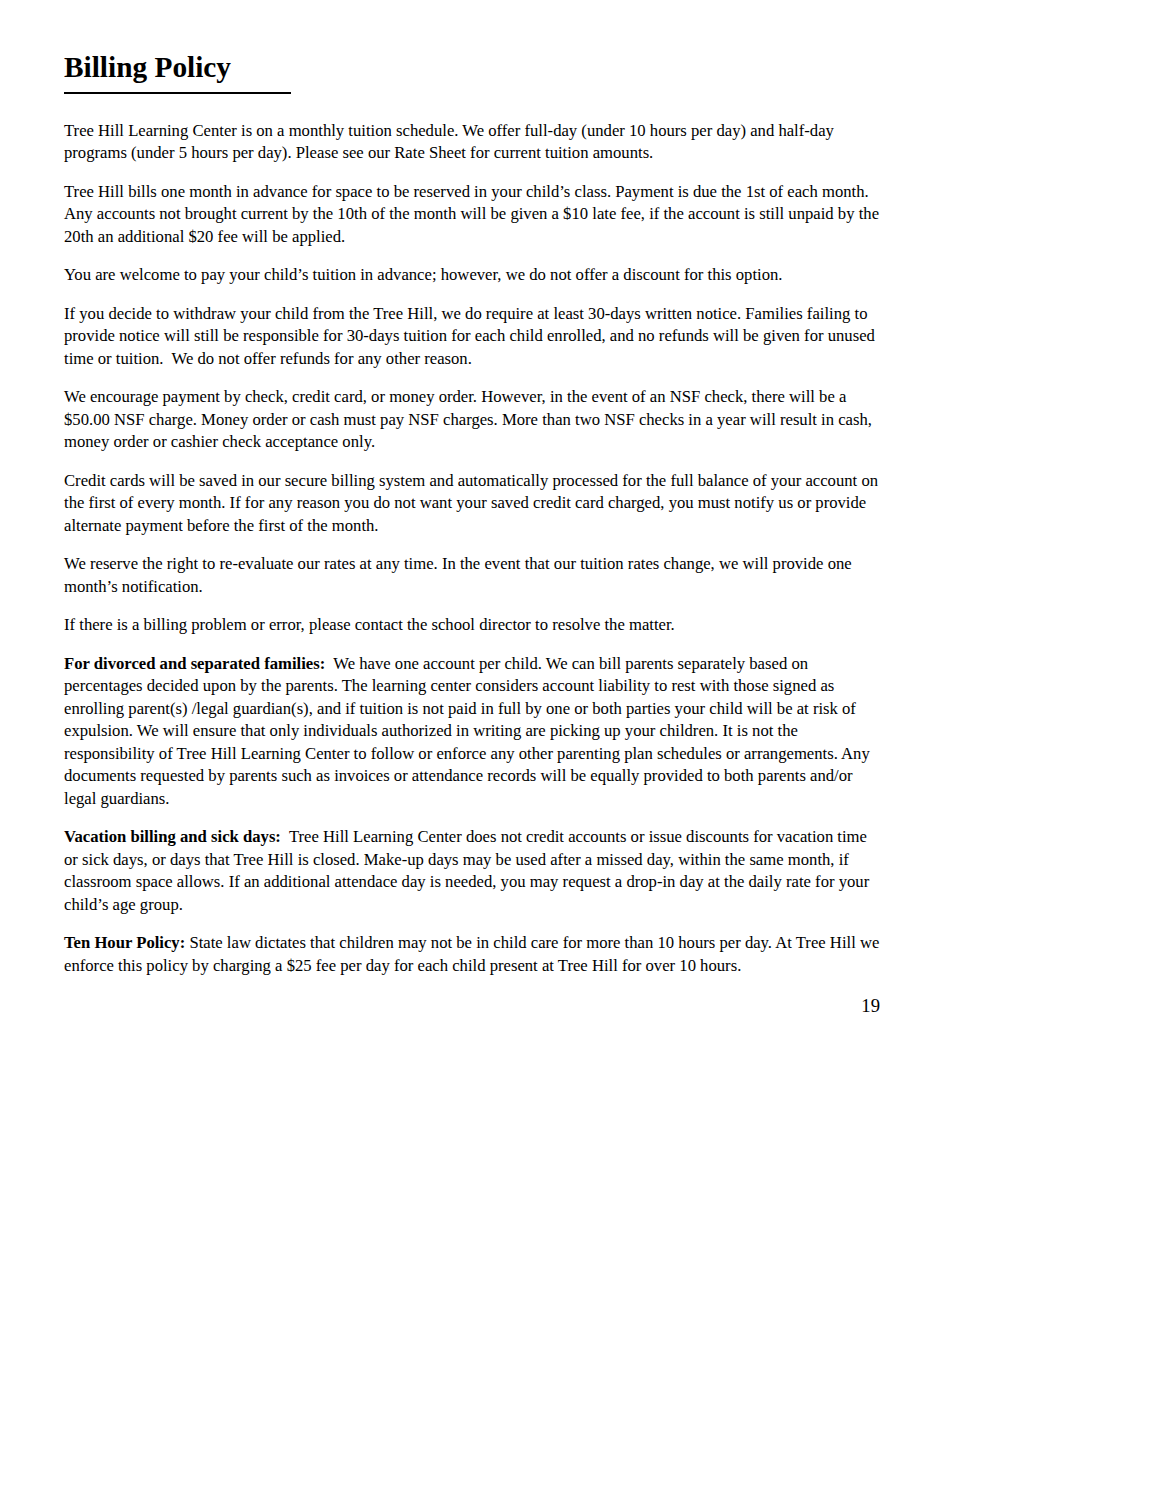Billing Policy
Tree Hill Learning Center is on a monthly tuition schedule. We offer full-day (under 10 hours per day) and half-day programs (under 5 hours per day). Please see our Rate Sheet for current tuition amounts.
Tree Hill bills one month in advance for space to be reserved in your child’s class. Payment is due the 1st of each month. Any accounts not brought current by the 10th of the month will be given a $10 late fee, if the account is still unpaid by the 20th an additional $20 fee will be applied.
You are welcome to pay your child’s tuition in advance; however, we do not offer a discount for this option.
If you decide to withdraw your child from the Tree Hill, we do require at least 30-days written notice. Families failing to provide notice will still be responsible for 30-days tuition for each child enrolled, and no refunds will be given for unused time or tuition. We do not offer refunds for any other reason.
We encourage payment by check, credit card, or money order. However, in the event of an NSF check, there will be a $50.00 NSF charge. Money order or cash must pay NSF charges. More than two NSF checks in a year will result in cash, money order or cashier check acceptance only.
Credit cards will be saved in our secure billing system and automatically processed for the full balance of your account on the first of every month. If for any reason you do not want your saved credit card charged, you must notify us or provide alternate payment before the first of the month.
We reserve the right to re-evaluate our rates at any time. In the event that our tuition rates change, we will provide one month’s notification.
If there is a billing problem or error, please contact the school director to resolve the matter.
For divorced and separated families: We have one account per child. We can bill parents separately based on percentages decided upon by the parents. The learning center considers account liability to rest with those signed as enrolling parent(s) /legal guardian(s), and if tuition is not paid in full by one or both parties your child will be at risk of expulsion. We will ensure that only individuals authorized in writing are picking up your children. It is not the responsibility of Tree Hill Learning Center to follow or enforce any other parenting plan schedules or arrangements. Any documents requested by parents such as invoices or attendance records will be equally provided to both parents and/or legal guardians.
Vacation billing and sick days: Tree Hill Learning Center does not credit accounts or issue discounts for vacation time or sick days, or days that Tree Hill is closed. Make-up days may be used after a missed day, within the same month, if classroom space allows. If an additional attendace day is needed, you may request a drop-in day at the daily rate for your child’s age group.
Ten Hour Policy: State law dictates that children may not be in child care for more than 10 hours per day. At Tree Hill we enforce this policy by charging a $25 fee per day for each child present at Tree Hill for over 10 hours.
19